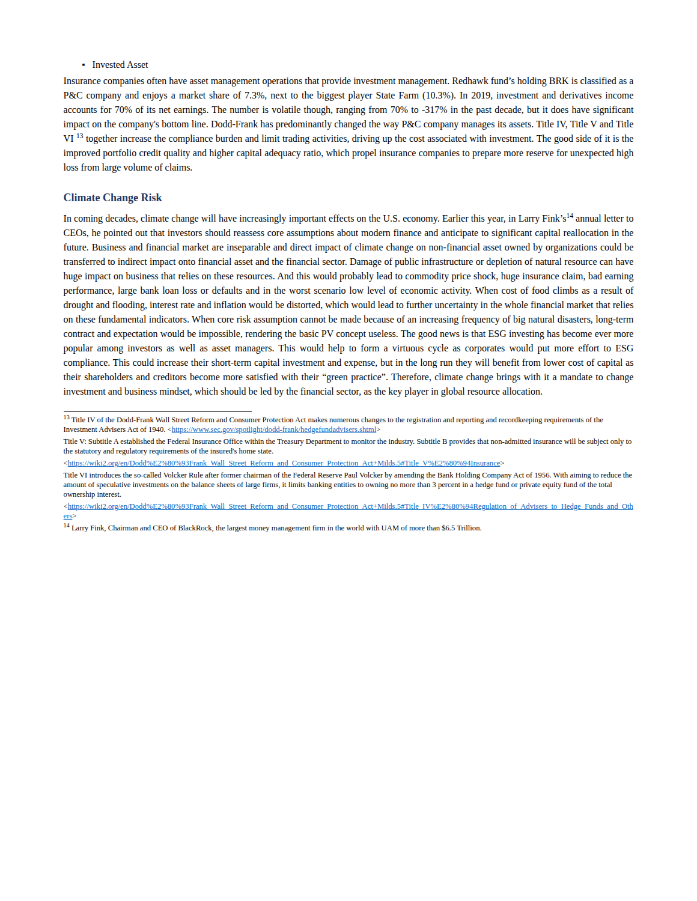Invested Asset
Insurance companies often have asset management operations that provide investment management. Redhawk fund’s holding BRK is classified as a P&C company and enjoys a market share of 7.3%, next to the biggest player State Farm (10.3%). In 2019, investment and derivatives income accounts for 70% of its net earnings. The number is volatile though, ranging from 70% to -317% in the past decade, but it does have significant impact on the company's bottom line. Dodd-Frank has predominantly changed the way P&C company manages its assets. Title IV, Title V and Title VI 13 together increase the compliance burden and limit trading activities, driving up the cost associated with investment. The good side of it is the improved portfolio credit quality and higher capital adequacy ratio, which propel insurance companies to prepare more reserve for unexpected high loss from large volume of claims.
Climate Change Risk
In coming decades, climate change will have increasingly important effects on the U.S. economy. Earlier this year, in Larry Fink’s14 annual letter to CEOs, he pointed out that investors should reassess core assumptions about modern finance and anticipate to significant capital reallocation in the future. Business and financial market are inseparable and direct impact of climate change on non-financial asset owned by organizations could be transferred to indirect impact onto financial asset and the financial sector. Damage of public infrastructure or depletion of natural resource can have huge impact on business that relies on these resources. And this would probably lead to commodity price shock, huge insurance claim, bad earning performance, large bank loan loss or defaults and in the worst scenario low level of economic activity. When cost of food climbs as a result of drought and flooding, interest rate and inflation would be distorted, which would lead to further uncertainty in the whole financial market that relies on these fundamental indicators. When core risk assumption cannot be made because of an increasing frequency of big natural disasters, long-term contract and expectation would be impossible, rendering the basic PV concept useless. The good news is that ESG investing has become ever more popular among investors as well as asset managers. This would help to form a virtuous cycle as corporates would put more effort to ESG compliance. This could increase their short-term capital investment and expense, but in the long run they will benefit from lower cost of capital as their shareholders and creditors become more satisfied with their “green practice”. Therefore, climate change brings with it a mandate to change investment and business mindset, which should be led by the financial sector, as the key player in global resource allocation.
13 Title IV of the Dodd-Frank Wall Street Reform and Consumer Protection Act makes numerous changes to the registration and reporting and recordkeeping requirements of the Investment Advisers Act of 1940. <https://www.sec.gov/spotlight/dodd-frank/hedgefundadvisers.shtml>
Title V: Subtitle A established the Federal Insurance Office within the Treasury Department to monitor the industry. Subtitle B provides that non-admitted insurance will be subject only to the statutory and regulatory requirements of the insured's home state.
<https://wiki2.org/en/Dodd%E2%80%93Frank_Wall_Street_Reform_and_Consumer_Protection_Act+Milds.5#Title_V%E2%80%94Insurance>
Title VI introduces the so-called Volcker Rule after former chairman of the Federal Reserve Paul Volcker by amending the Bank Holding Company Act of 1956. With aiming to reduce the amount of speculative investments on the balance sheets of large firms, it limits banking entities to owning no more than 3 percent in a hedge fund or private equity fund of the total ownership interest.
<https://wiki2.org/en/Dodd%E2%80%93Frank_Wall_Street_Reform_and_Consumer_Protection_Act+Milds.5#Title_IV%E2%80%94Regulation_of_Advisers_to_Hedge_Funds_and_Others>
14 Larry Fink, Chairman and CEO of BlackRock, the largest money management firm in the world with UAM of more than $6.5 Trillion.